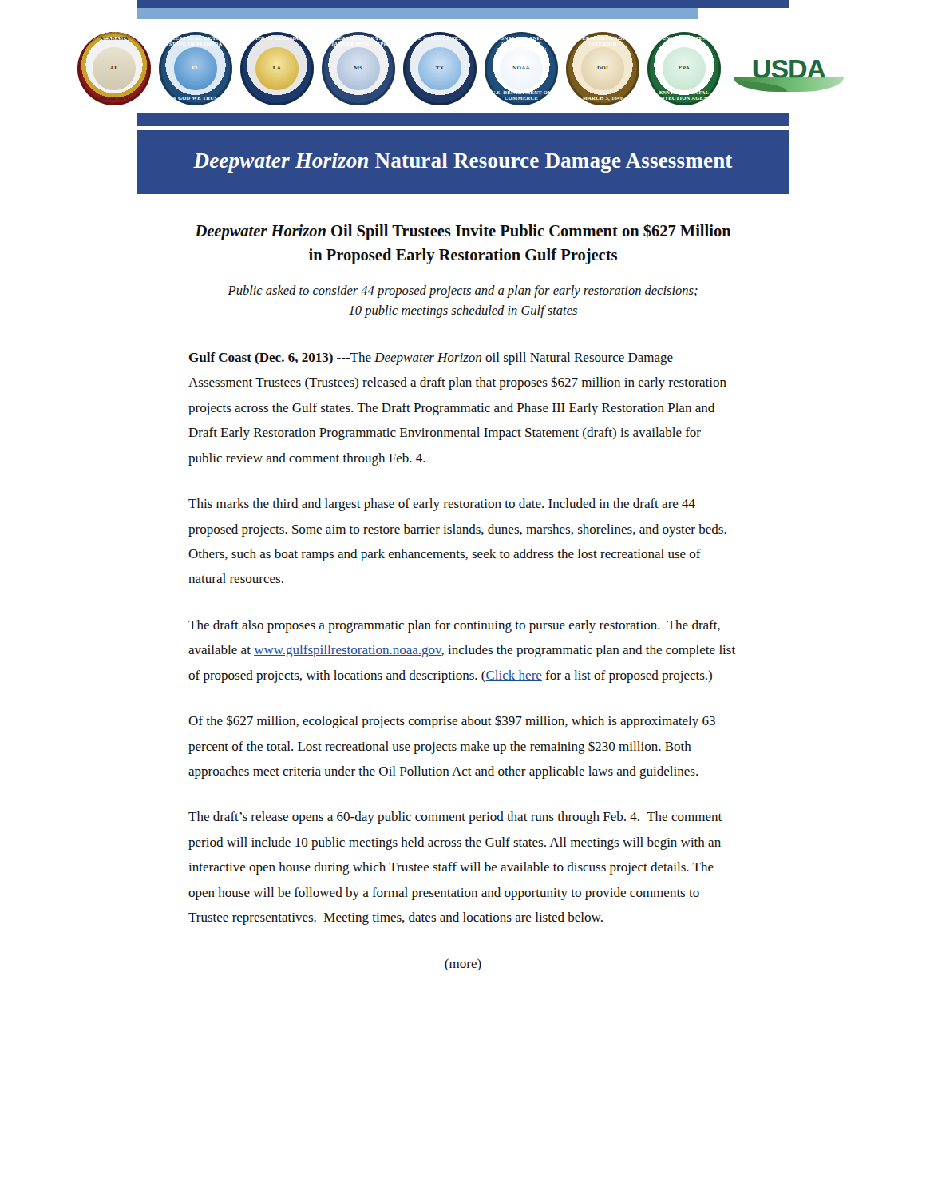Alabama Great Seal
AL
Great Seal of the State of Florida In God We Trust
FL
State of Louisiana
LA
Great Seal of the State of Mississippi
MS
The State of Texas
TX
National Oceanic and Atmospheric Administration U.S. Department of Commerce
NOAA
U.S. Department of the Interior March 3, 1849
DOI
United States Environmental Protection Agency
EPA
USDA
Deepwater Horizon Natural Resource Damage Assessment
Deepwater Horizon Oil Spill Trustees Invite Public Comment on $627 Million in Proposed Early Restoration Gulf Projects
Public asked to consider 44 proposed projects and a plan for early restoration decisions;
10 public meetings scheduled in Gulf states
Gulf Coast (Dec. 6, 2013) ---The Deepwater Horizon oil spill Natural Resource Damage Assessment Trustees (Trustees) released a draft plan that proposes $627 million in early restoration projects across the Gulf states. The Draft Programmatic and Phase III Early Restoration Plan and Draft Early Restoration Programmatic Environmental Impact Statement (draft) is available for public review and comment through Feb. 4.
This marks the third and largest phase of early restoration to date. Included in the draft are 44 proposed projects. Some aim to restore barrier islands, dunes, marshes, shorelines, and oyster beds. Others, such as boat ramps and park enhancements, seek to address the lost recreational use of natural resources.
The draft also proposes a programmatic plan for continuing to pursue early restoration. The draft, available at www.gulfspillrestoration.noaa.gov, includes the programmatic plan and the complete list of proposed projects, with locations and descriptions. (Click here for a list of proposed projects.)
Of the $627 million, ecological projects comprise about $397 million, which is approximately 63 percent of the total. Lost recreational use projects make up the remaining $230 million. Both approaches meet criteria under the Oil Pollution Act and other applicable laws and guidelines.
The draft’s release opens a 60-day public comment period that runs through Feb. 4. The comment period will include 10 public meetings held across the Gulf states. All meetings will begin with an interactive open house during which Trustee staff will be available to discuss project details. The open house will be followed by a formal presentation and opportunity to provide comments to Trustee representatives. Meeting times, dates and locations are listed below.
(more)